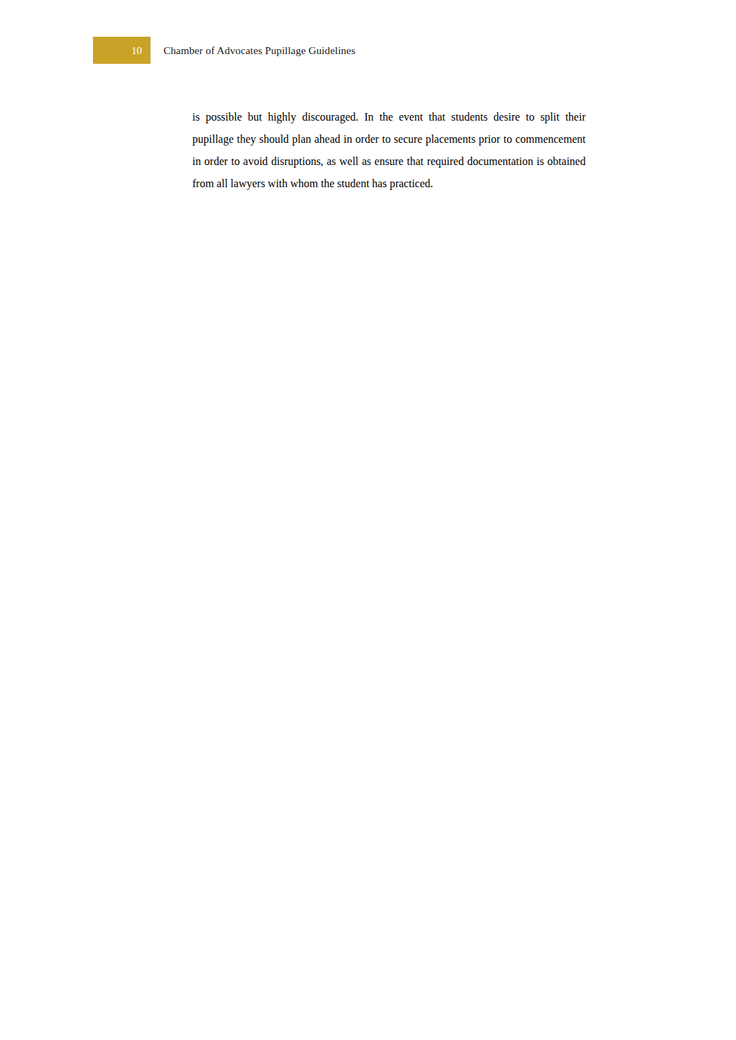10
Chamber of Advocates Pupillage Guidelines
is possible but highly discouraged. In the event that students desire to split their pupillage they should plan ahead in order to secure placements prior to commencement in order to avoid disruptions, as well as ensure that required documentation is obtained from all lawyers with whom the student has practiced.